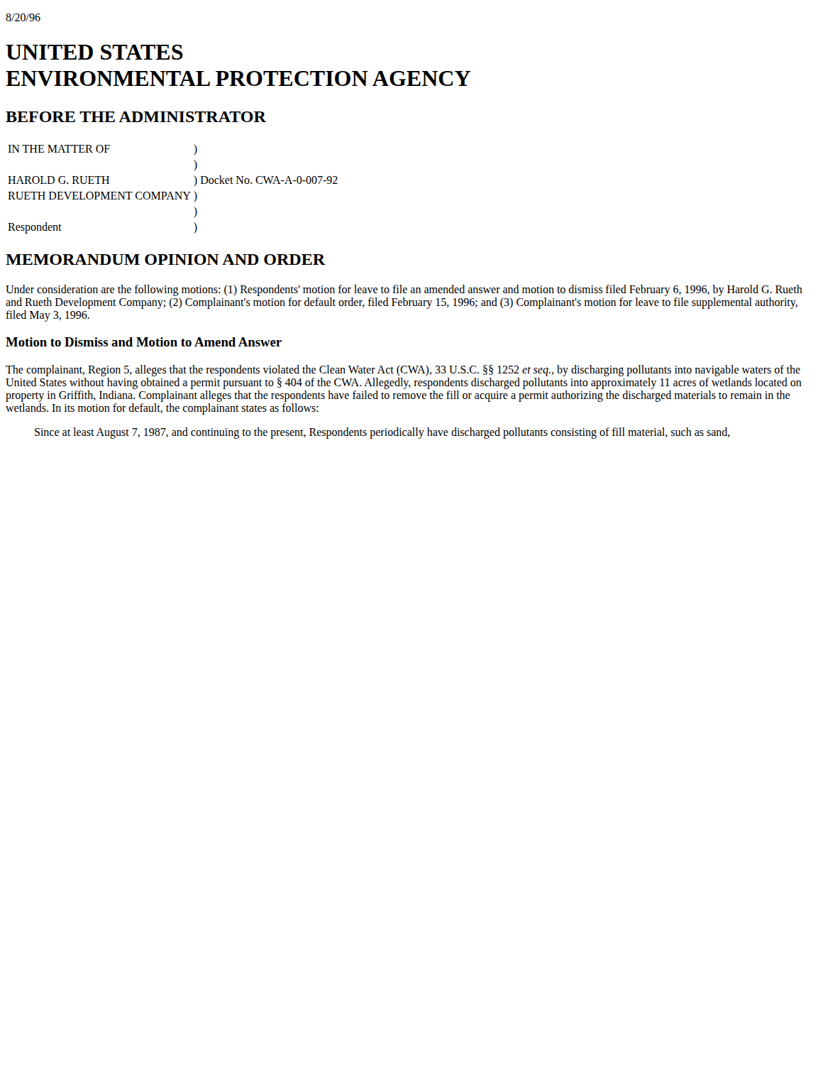8/20/96
UNITED STATES
ENVIRONMENTAL PROTECTION AGENCY
BEFORE THE ADMINISTRATOR
| IN THE MATTER OF | ) | |
| | ) | |
| HAROLD G. RUETH | ) | Docket No. CWA-A-0-007-92 |
| RUETH DEVELOPMENT COMPANY | ) | |
| | ) | |
| Respondent | ) | |
MEMORANDUM OPINION AND ORDER
Under consideration are the following motions: (1) Respondents' motion for leave to file an amended answer and motion to dismiss filed February 6, 1996, by Harold G. Rueth and Rueth Development Company; (2) Complainant's motion for default order, filed February 15, 1996; and (3) Complainant's motion for leave to file supplemental authority, filed May 3, 1996.
Motion to Dismiss and Motion to Amend Answer
The complainant, Region 5, alleges that the respondents violated the Clean Water Act (CWA), 33 U.S.C. §§ 1252 et seq., by discharging pollutants into navigable waters of the United States without having obtained a permit pursuant to § 404 of the CWA. Allegedly, respondents discharged pollutants into approximately 11 acres of wetlands located on property in Griffith, Indiana. Complainant alleges that the respondents have failed to remove the fill or acquire a permit authorizing the discharged materials to remain in the wetlands. In its motion for default, the complainant states as follows:
Since at least August 7, 1987, and continuing to the present, Respondents periodically have discharged pollutants consisting of fill material, such as sand,